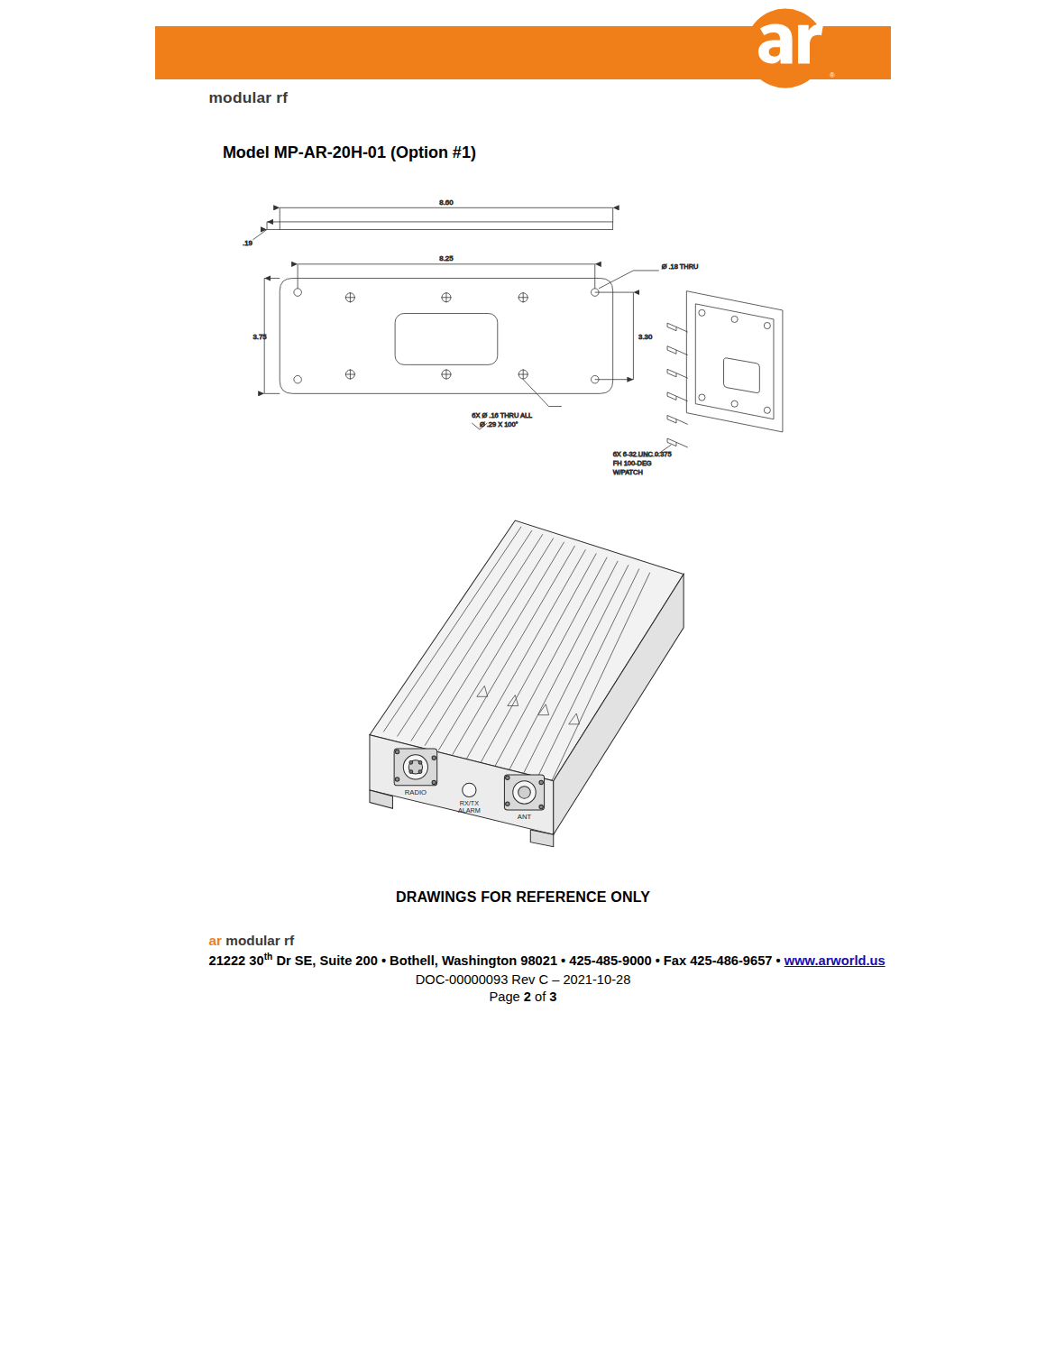®
modular rf
Model MP-AR-20H-01 (Option #1)
8.60 .19 8.25 3.75 3.30 Ø .18 THRU 6X Ø .16 THRU ALL Ø .29 X 100° 6X 6-32 UNC 0.375 FH 100-DEG W/PATCH
RADIO RX/TX ALARM ANT
DRAWINGS FOR REFERENCE ONLY
ar modular rf
21222 30th Dr SE, Suite 200 • Bothell, Washington 98021 • 425-485-9000 • Fax 425-486-9657 • www.arworld.us
DOC-00000093 Rev C – 2021-10-28
Page 2 of 3